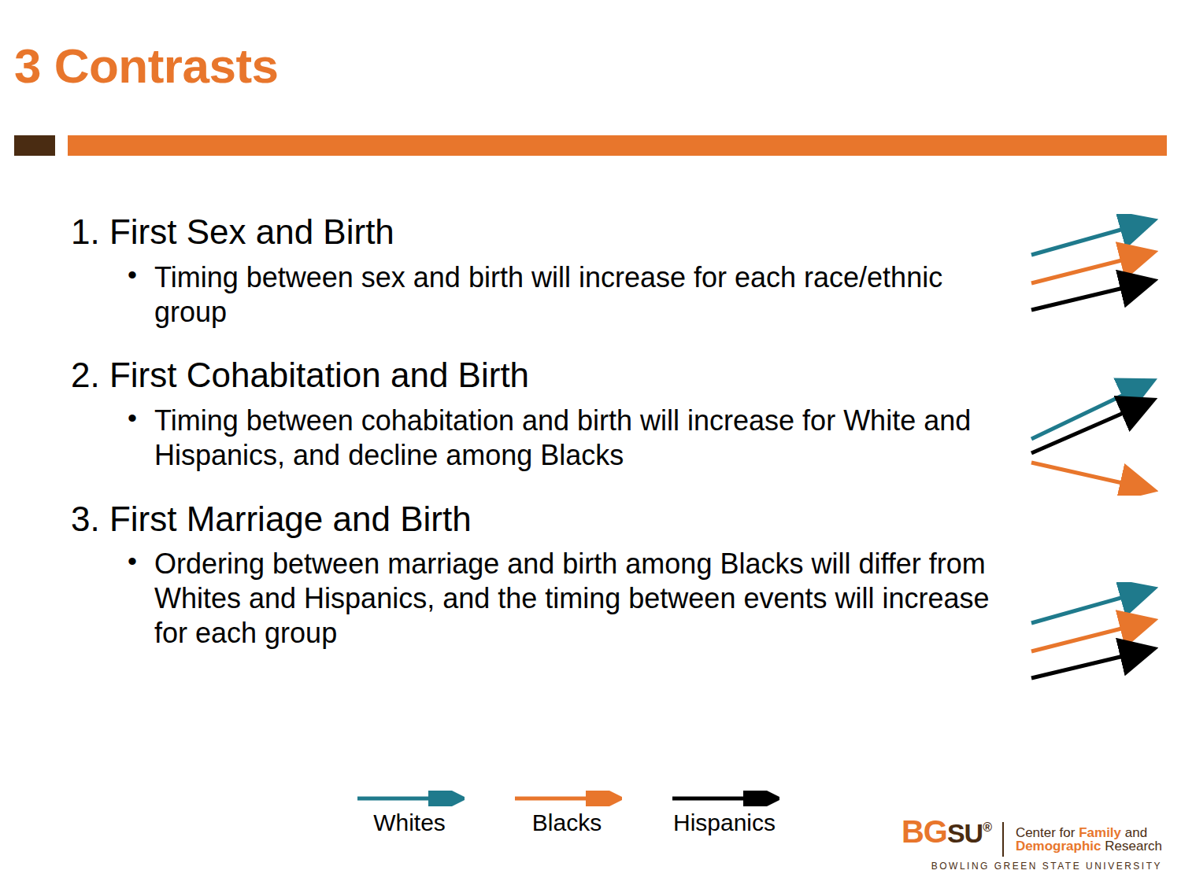3 Contrasts
1. First Sex and Birth
Timing between sex and birth will increase for each race/ethnic group
2. First Cohabitation and Birth
Timing between cohabitation and birth will increase for White and Hispanics, and decline among Blacks
3. First Marriage and Birth
Ordering between marriage and birth among Blacks will differ from Whites and Hispanics, and the timing between events will increase for each group
Whites
Blacks
Hispanics
BGSU® Center for Family and
Demographic Research
BOWLING GREEN STATE UNIVERSITY